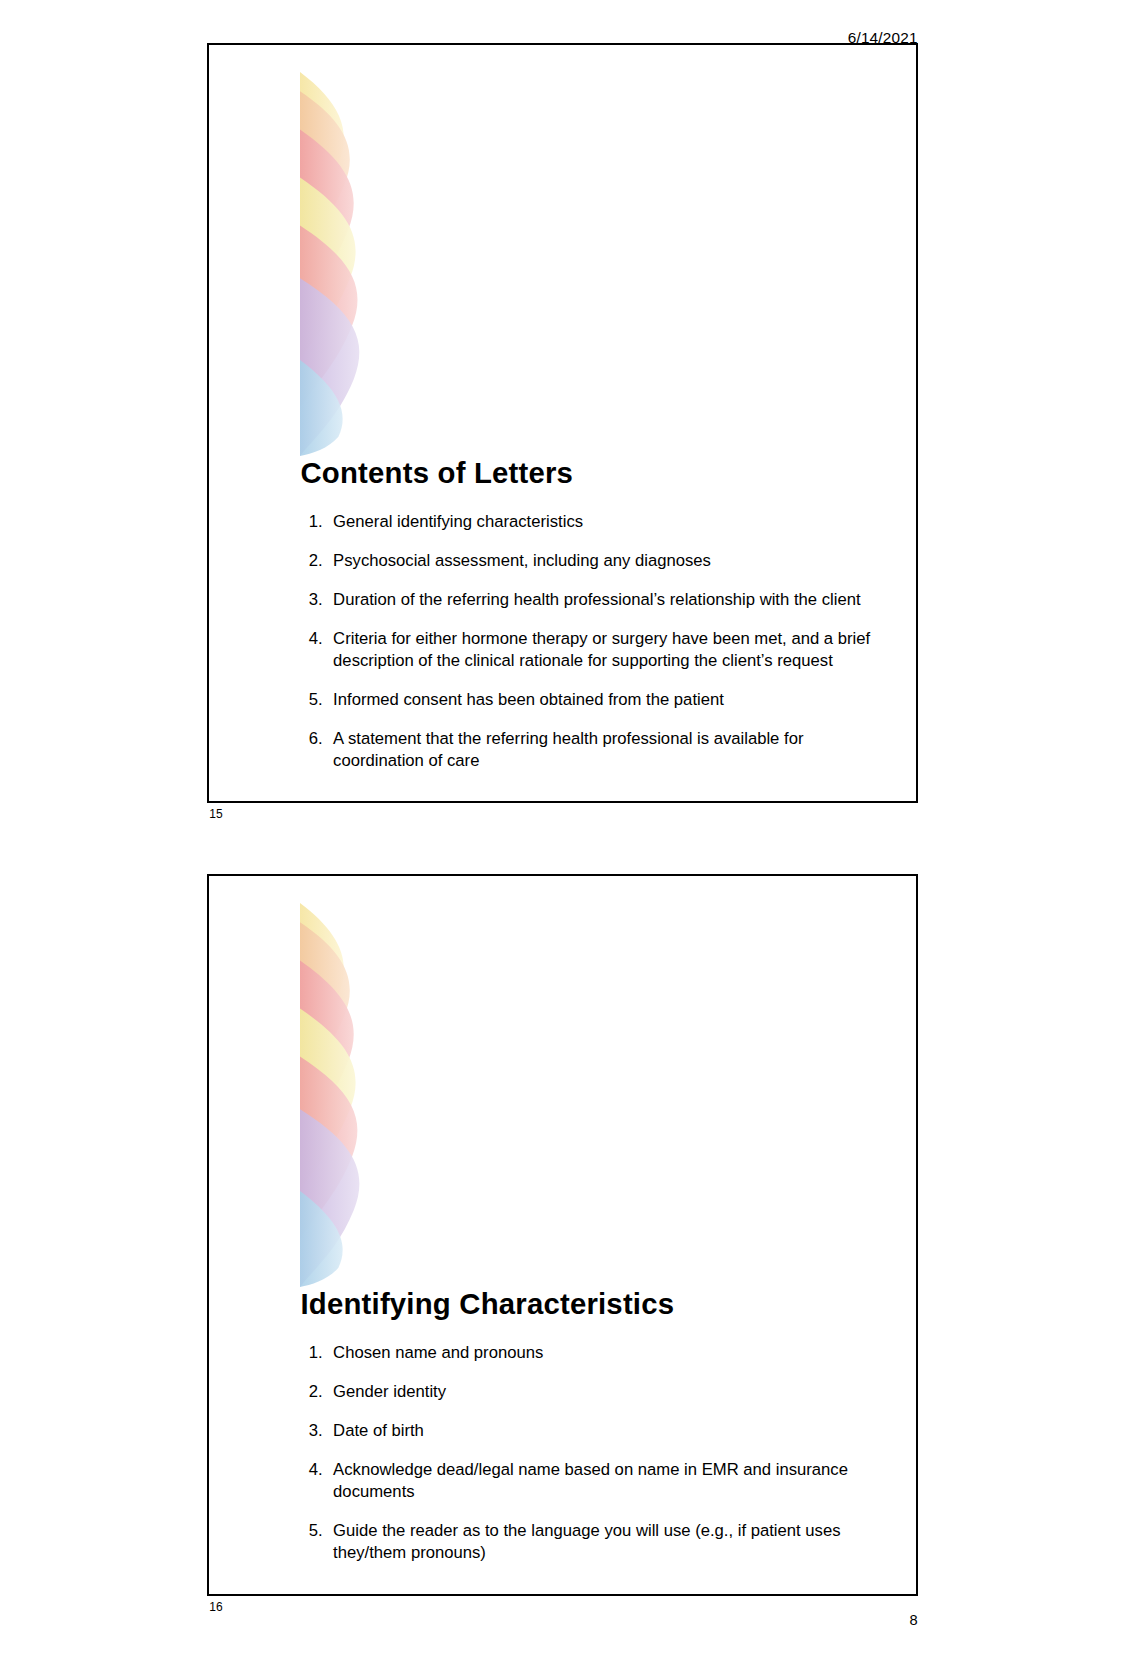6/14/2021
Contents of Letters
General identifying characteristics
Psychosocial assessment, including any diagnoses
Duration of the referring health professional’s relationship with the client
Criteria for either hormone therapy or surgery have been met, and a brief description of the clinical rationale for supporting the client’s request
Informed consent has been obtained from the patient
A statement that the referring health professional is available for coordination of care
15
Identifying Characteristics
Chosen name and pronouns
Gender identity
Date of birth
Acknowledge dead/legal name based on name in EMR and insurance documents
Guide the reader as to the language you will use (e.g., if patient uses they/them pronouns)
16
8